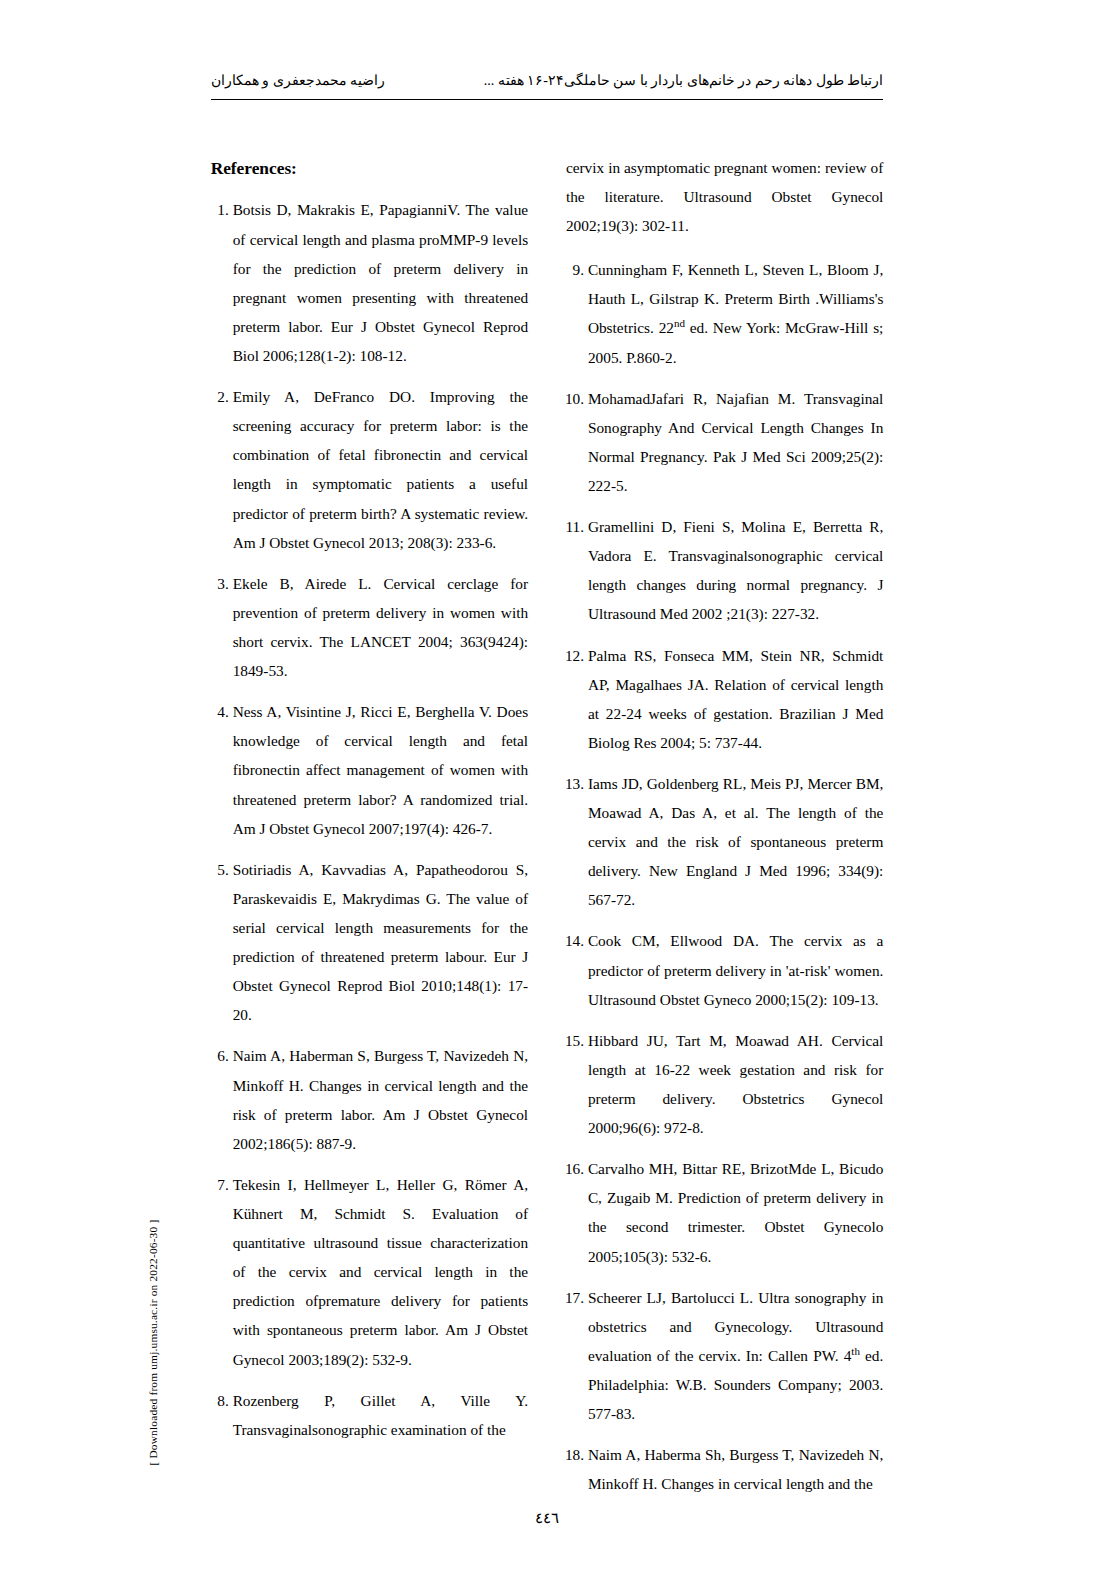راضیه محمدجعفری و همکاران
ارتباط طول دهانه رحم در خانم‌های باردار با سن حاملگی۲۴-۱۶ هفته ...
References:
Botsis D, Makrakis E, PapagianniV. The value of cervical length and plasma proMMP-9 levels for the prediction of preterm delivery in pregnant women presenting with threatened preterm labor. Eur J Obstet Gynecol Reprod Biol 2006;128(1-2): 108-12.
Emily A, DeFranco DO. Improving the screening accuracy for preterm labor: is the combination of fetal fibronectin and cervical length in symptomatic patients a useful predictor of preterm birth? A systematic review. Am J Obstet Gynecol 2013; 208(3): 233-6.
Ekele B, Airede L. Cervical cerclage for prevention of preterm delivery in women with short cervix. The LANCET 2004; 363(9424): 1849-53.
Ness A, Visintine J, Ricci E, Berghella V. Does knowledge of cervical length and fetal fibronectin affect management of women with threatened preterm labor? A randomized trial. Am J Obstet Gynecol 2007;197(4): 426-7.
Sotiriadis A, Kavvadias A, Papatheodorou S, Paraskevaidis E, Makrydimas G. The value of serial cervical length measurements for the prediction of threatened preterm labour. Eur J Obstet Gynecol Reprod Biol 2010;148(1): 17-20.
Naim A, Haberman S, Burgess T, Navizedeh N, Minkoff H. Changes in cervical length and the risk of preterm labor. Am J Obstet Gynecol 2002;186(5): 887-9.
Tekesin I, Hellmeyer L, Heller G, Römer A, Kühnert M, Schmidt S. Evaluation of quantitative ultrasound tissue characterization of the cervix and cervical length in the prediction ofpremature delivery for patients with spontaneous preterm labor. Am J Obstet Gynecol 2003;189(2): 532-9.
Rozenberg P, Gillet A, Ville Y. Transvaginalsonographic examination of the
cervix in asymptomatic pregnant women: review of the literature. Ultrasound Obstet Gynecol 2002;19(3): 302-11.
Cunningham F, Kenneth L, Steven L, Bloom J, Hauth L, Gilstrap K. Preterm Birth .Williams's Obstetrics. 22nd ed. New York: McGraw-Hill s; 2005. P.860-2.
MohamadJafari R, Najafian M. Transvaginal Sonography And Cervical Length Changes In Normal Pregnancy. Pak J Med Sci 2009;25(2): 222-5.
Gramellini D, Fieni S, Molina E, Berretta R, Vadora E. Transvaginalsonographic cervical length changes during normal pregnancy. J Ultrasound Med 2002 ;21(3): 227-32.
Palma RS, Fonseca MM, Stein NR, Schmidt AP, Magalhaes JA. Relation of cervical length at 22-24 weeks of gestation. Brazilian J Med Biolog Res 2004; 5: 737-44.
Iams JD, Goldenberg RL, Meis PJ, Mercer BM, Moawad A, Das A, et al. The length of the cervix and the risk of spontaneous preterm delivery. New England J Med 1996; 334(9): 567-72.
Cook CM, Ellwood DA. The cervix as a predictor of preterm delivery in 'at-risk' women. Ultrasound Obstet Gyneco 2000;15(2): 109-13.
Hibbard JU, Tart M, Moawad AH. Cervical length at 16-22 week gestation and risk for preterm delivery. Obstetrics Gynecol 2000;96(6): 972-8.
Carvalho MH, Bittar RE, BrizotMde L, Bicudo C, Zugaib M. Prediction of preterm delivery in the second trimester. Obstet Gynecolo 2005;105(3): 532-6.
Scheerer LJ, Bartolucci L. Ultra sonography in obstetrics and Gynecology. Ultrasound evaluation of the cervix. In: Callen PW. 4th ed. Philadelphia: W.B. Sounders Company; 2003. 577-83.
Naim A, Haberma Sh, Burgess T, Navizedeh N, Minkoff H. Changes in cervical length and the
٤٤٦
[ Downloaded from umj.umsu.ac.ir on 2022-06-30 ]